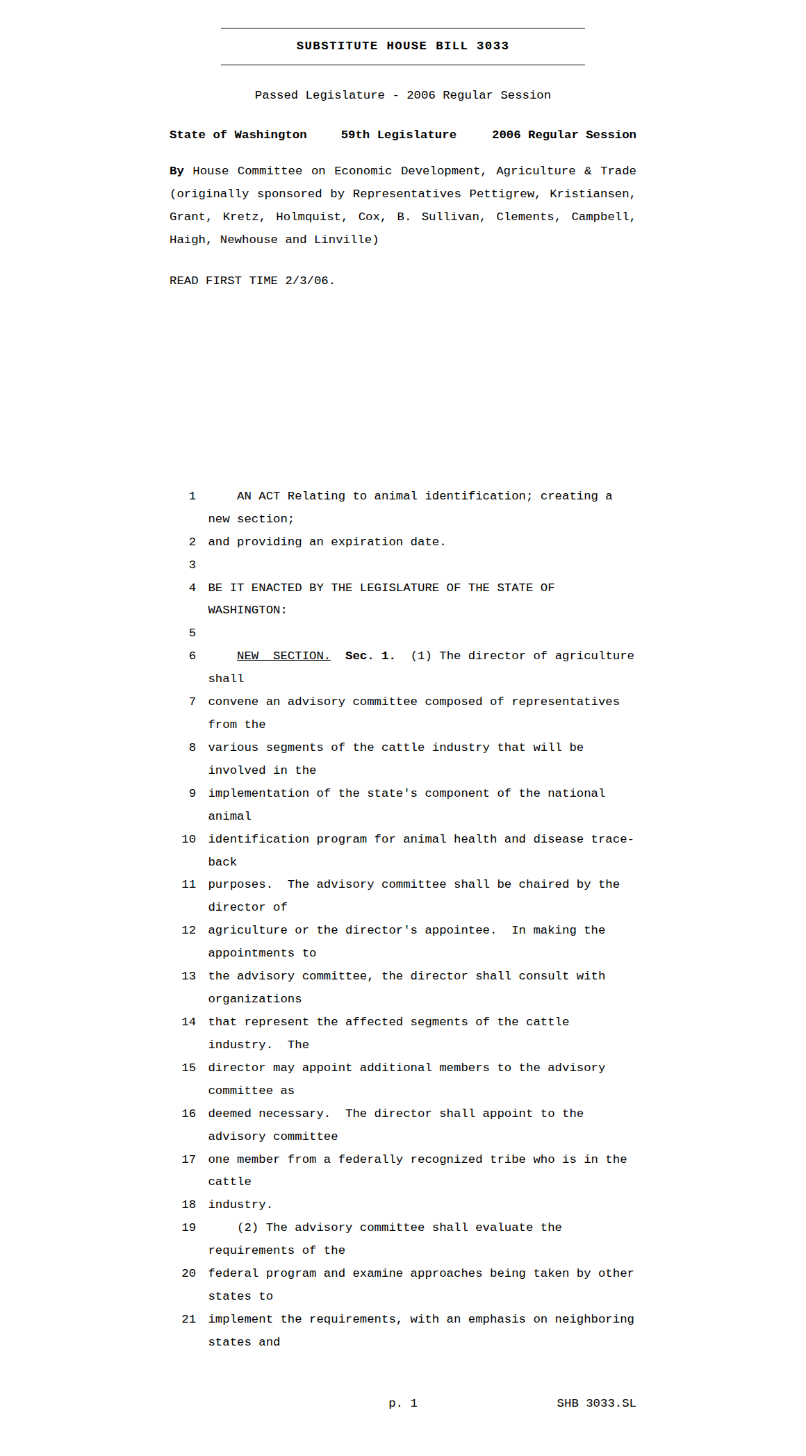SUBSTITUTE HOUSE BILL 3033
Passed Legislature - 2006 Regular Session
| State of Washington | 59th Legislature | 2006 Regular Session |
By House Committee on Economic Development, Agriculture & Trade (originally sponsored by Representatives Pettigrew, Kristiansen, Grant, Kretz, Holmquist, Cox, B. Sullivan, Clements, Campbell, Haigh, Newhouse and Linville)
READ FIRST TIME 2/3/06.
AN ACT Relating to animal identification; creating a new section;
and providing an expiration date.
BE IT ENACTED BY THE LEGISLATURE OF THE STATE OF WASHINGTON:
NEW SECTION. Sec. 1. (1) The director of agriculture shall
convene an advisory committee composed of representatives from the
various segments of the cattle industry that will be involved in the
implementation of the state's component of the national animal
identification program for animal health and disease trace-back
purposes. The advisory committee shall be chaired by the director of
agriculture or the director's appointee. In making the appointments to
the advisory committee, the director shall consult with organizations
that represent the affected segments of the cattle industry. The
director may appoint additional members to the advisory committee as
deemed necessary. The director shall appoint to the advisory committee
one member from a federally recognized tribe who is in the cattle
industry.
(2) The advisory committee shall evaluate the requirements of the
federal program and examine approaches being taken by other states to
implement the requirements, with an emphasis on neighboring states and
p. 1SHB 3033.SL